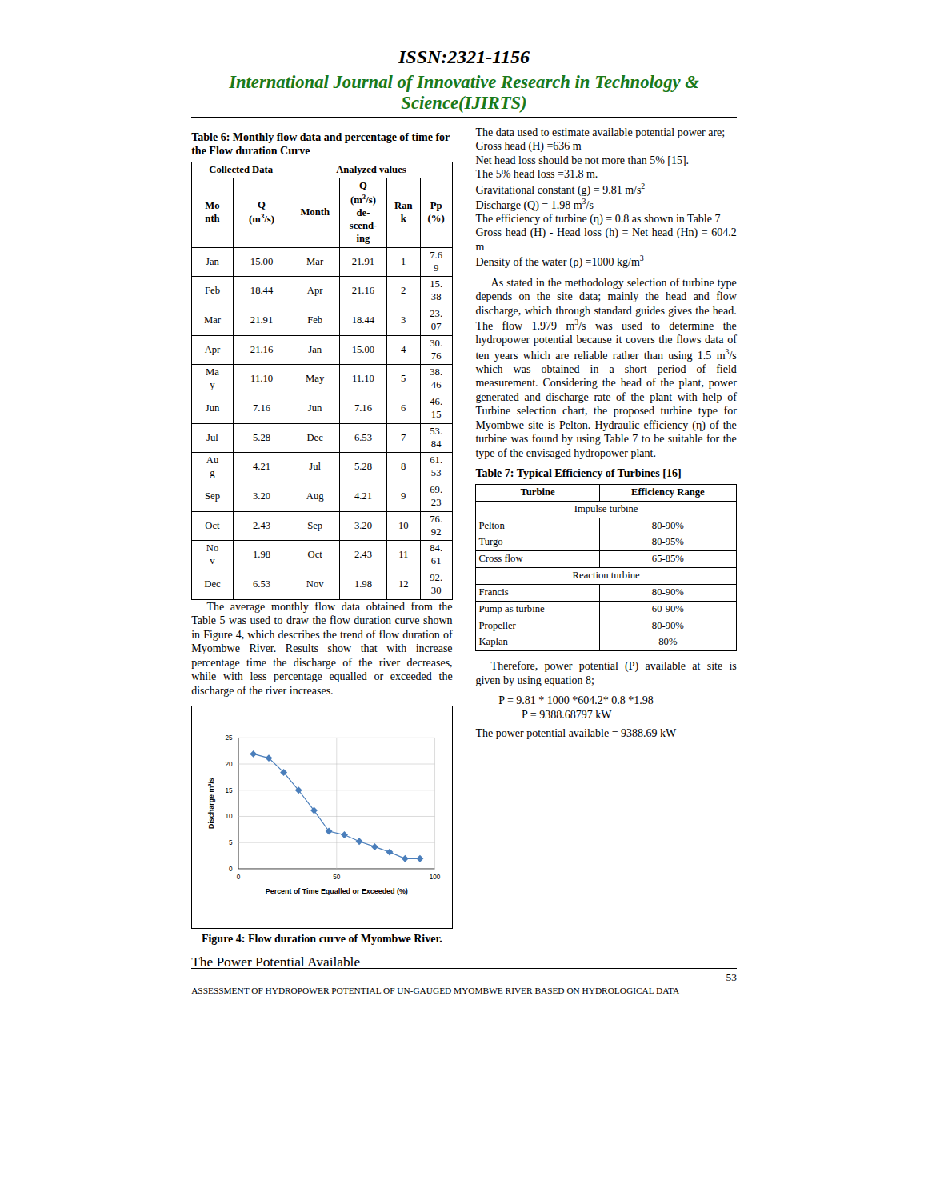ISSN:2321-1156
International Journal of Innovative Research in Technology & Science(IJIRTS)
Table 6: Monthly flow data and percentage of time for the Flow duration Curve
| Collected Data | Analyzed values |
| --- | --- |
| Mo nth | Q (m 3 /s) | Month | Q (m 3 /s) de- scend- ing | Ran k | Pp (%) |
| Jan | 15.00 | Mar | 21.91 | 1 | 7.6 9 |
| Feb | 18.44 | Apr | 21.16 | 2 | 15. 38 |
| Mar | 21.91 | Feb | 18.44 | 3 | 23. 07 |
| Apr | 21.16 | Jan | 15.00 | 4 | 30. 76 |
| Ma y | 11.10 | May | 11.10 | 5 | 38. 46 |
| Jun | 7.16 | Jun | 7.16 | 6 | 46. 15 |
| Jul | 5.28 | Dec | 6.53 | 7 | 53. 84 |
| Au g | 4.21 | Jul | 5.28 | 8 | 61. 53 |
| Sep | 3.20 | Aug | 4.21 | 9 | 69. 23 |
| Oct | 2.43 | Sep | 3.20 | 10 | 76. 92 |
| No v | 1.98 | Oct | 2.43 | 11 | 84. 61 |
| Dec | 6.53 | Nov | 1.98 | 12 | 92. 30 |
The average monthly flow data obtained from the Table 5 was used to draw the flow duration curve shown in Figure 4, which describes the trend of flow duration of Myombwe River. Results show that with increase percentage time the discharge of the river decreases, while with less percentage equalled or exceeded the discharge of the river increases.
0 5 10 15 20 25 0 50 100 Discharge m³/s Percent of Time Equalled or Exceeded (%)
Figure 4: Flow duration curve of Myombwe River.
The Power Potential Available
The data used to estimate available potential power are;
Gross head (H) =636 m
Net head loss should be not more than 5% [15].
The 5% head loss =31.8 m.
Gravitational constant (g) = 9.81 m/s2
Discharge (Q) = 1.98 m3/s
The efficiency of turbine (η) = 0.8 as shown in Table 7
Gross head (H) - Head loss (h) = Net head (Hn) = 604.2 m
Density of the water (ρ) =1000 kg/m3
As stated in the methodology selection of turbine type depends on the site data; mainly the head and flow discharge, which through standard guides gives the head. The flow 1.979 m3/s was used to determine the hydropower potential because it covers the flows data of ten years which are reliable rather than using 1.5 m3/s which was obtained in a short period of field measurement. Considering the head of the plant, power generated and discharge rate of the plant with help of Turbine selection chart, the proposed turbine type for Myombwe site is Pelton. Hydraulic efficiency (η) of the turbine was found by using Table 7 to be suitable for the type of the envisaged hydropower plant.
Table 7: Typical Efficiency of Turbines [16]
| Turbine | Efficiency Range |
| --- | --- |
| Impulse turbine |
| Pelton | 80-90% |
| Turgo | 80-95% |
| Cross flow | 65-85% |
| Reaction turbine |
| Francis | 80-90% |
| Pump as turbine | 60-90% |
| Propeller | 80-90% |
| Kaplan | 80% |
Therefore, power potential (P) available at site is given by using equation 8;
P = 9.81 * 1000 *604.2* 0.8 *1.98
P = 9388.68797 kW
The power potential available = 9388.69 kW
53
ASSESSMENT OF HYDROPOWER POTENTIAL OF UN-GAUGED MYOMBWE RIVER BASED ON HYDROLOGICAL DATA